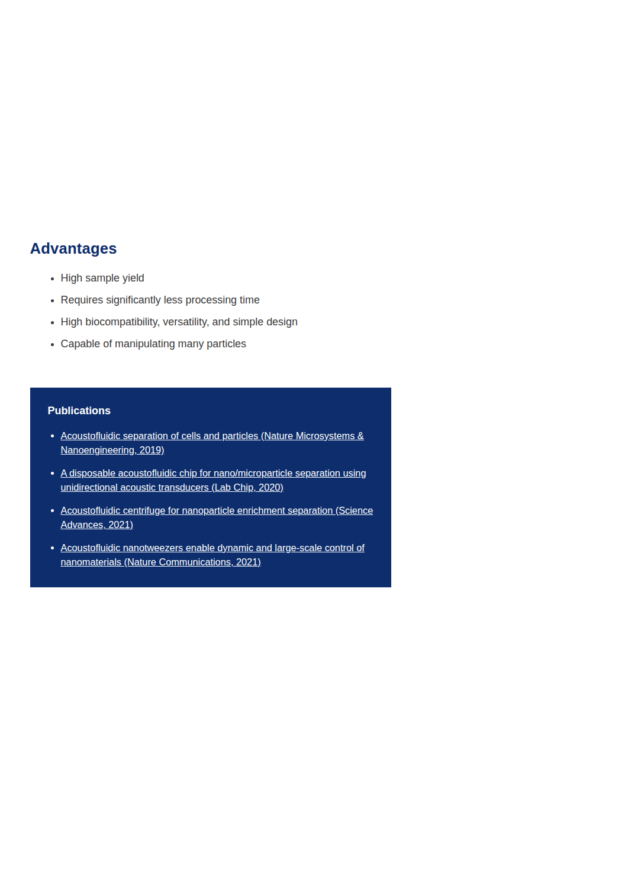Advantages
High sample yield
Requires significantly less processing time
High biocompatibility, versatility, and simple design
Capable of manipulating many particles
Publications
Acoustofluidic separation of cells and particles (Nature Microsystems & Nanoengineering, 2019)
A disposable acoustofluidic chip for nano/microparticle separation using unidirectional acoustic transducers (Lab Chip, 2020)
Acoustofluidic centrifuge for nanoparticle enrichment separation (Science Advances, 2021)
Acoustofluidic nanotweezers enable dynamic and large-scale control of nanomaterials (Nature Communications, 2021)